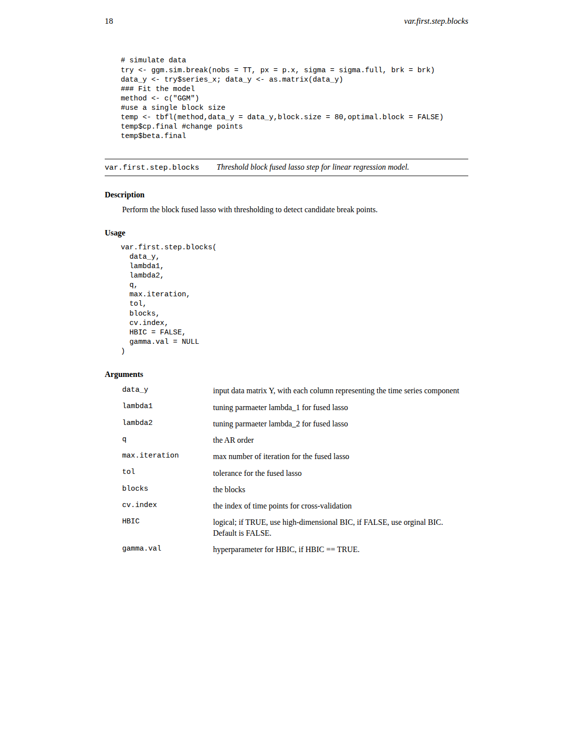18 var.first.step.blocks
# simulate data
try <- ggm.sim.break(nobs = TT, px = p.x, sigma = sigma.full, brk = brk)
data_y <- try$series_x; data_y <- as.matrix(data_y)
### Fit the model
method <- c("GGM")
#use a single block size
temp <- tbfl(method,data_y = data_y,block.size = 80,optimal.block = FALSE)
temp$cp.final #change points
temp$beta.final
var.first.step.blocks Threshold block fused lasso step for linear regression model.
Description
Perform the block fused lasso with thresholding to detect candidate break points.
Usage
var.first.step.blocks(
  data_y,
  lambda1,
  lambda2,
  q,
  max.iteration,
  tol,
  blocks,
  cv.index,
  HBIC = FALSE,
  gamma.val = NULL
)
Arguments
data_y
input data matrix Y, with each column representing the time series component
lambda1
tuning parmaeter lambda_1 for fused lasso
lambda2
tuning parmaeter lambda_2 for fused lasso
q
the AR order
max.iteration
max number of iteration for the fused lasso
tol
tolerance for the fused lasso
blocks
the blocks
cv.index
the index of time points for cross-validation
HBIC
logical; if TRUE, use high-dimensional BIC, if FALSE, use orginal BIC. Default is FALSE.
gamma.val
hyperparameter for HBIC, if HBIC == TRUE.